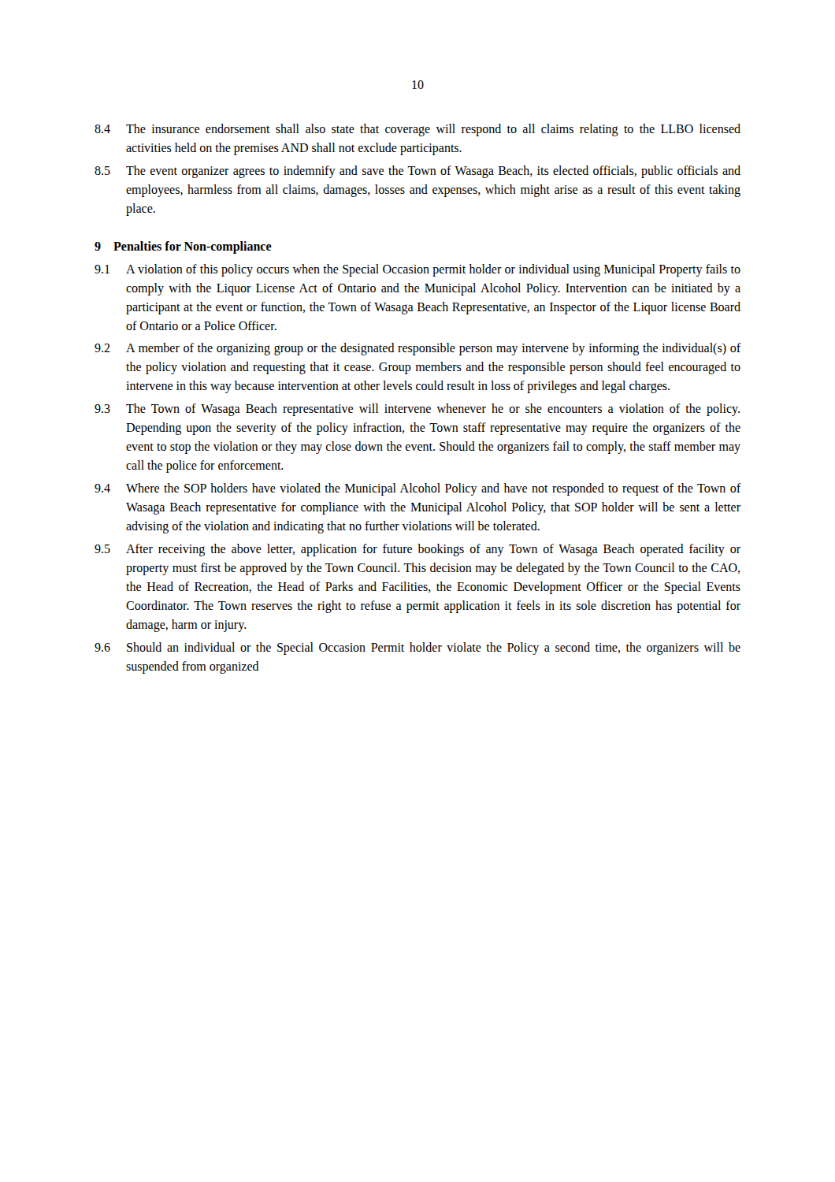10
8.4
The insurance endorsement shall also state that coverage will respond to all claims relating to the LLBO licensed activities held on the premises AND shall not exclude participants.
8.5
The event organizer agrees to indemnify and save the Town of Wasaga Beach, its elected officials, public officials and employees, harmless from all claims, damages, losses and expenses, which might arise as a result of this event taking place.
9 Penalties for Non-compliance
9.1
A violation of this policy occurs when the Special Occasion permit holder or individual using Municipal Property fails to comply with the Liquor License Act of Ontario and the Municipal Alcohol Policy. Intervention can be initiated by a participant at the event or function, the Town of Wasaga Beach Representative, an Inspector of the Liquor license Board of Ontario or a Police Officer.
9.2
A member of the organizing group or the designated responsible person may intervene by informing the individual(s) of the policy violation and requesting that it cease. Group members and the responsible person should feel encouraged to intervene in this way because intervention at other levels could result in loss of privileges and legal charges.
9.3
The Town of Wasaga Beach representative will intervene whenever he or she encounters a violation of the policy. Depending upon the severity of the policy infraction, the Town staff representative may require the organizers of the event to stop the violation or they may close down the event. Should the organizers fail to comply, the staff member may call the police for enforcement.
9.4
Where the SOP holders have violated the Municipal Alcohol Policy and have not responded to request of the Town of Wasaga Beach representative for compliance with the Municipal Alcohol Policy, that SOP holder will be sent a letter advising of the violation and indicating that no further violations will be tolerated.
9.5
After receiving the above letter, application for future bookings of any Town of Wasaga Beach operated facility or property must first be approved by the Town Council. This decision may be delegated by the Town Council to the CAO, the Head of Recreation, the Head of Parks and Facilities, the Economic Development Officer or the Special Events Coordinator. The Town reserves the right to refuse a permit application it feels in its sole discretion has potential for damage, harm or injury.
9.6
Should an individual or the Special Occasion Permit holder violate the Policy a second time, the organizers will be suspended from organized